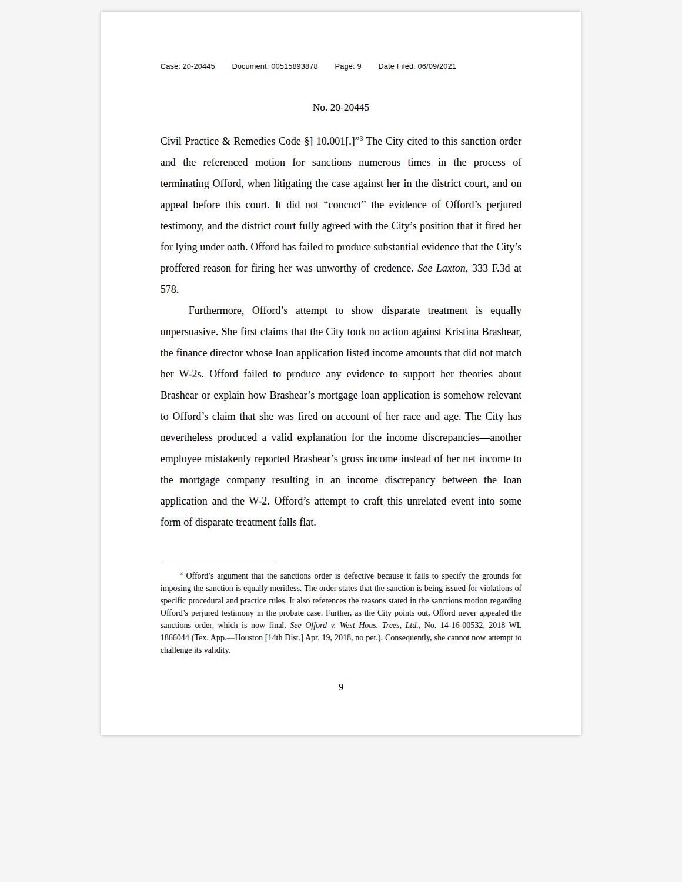Case: 20-20445 Document: 00515893878 Page: 9 Date Filed: 06/09/2021
No. 20-20445
Civil Practice & Remedies Code §] 10.001[.]”3 The City cited to this sanction order and the referenced motion for sanctions numerous times in the process of terminating Offord, when litigating the case against her in the district court, and on appeal before this court. It did not “concoct” the evidence of Offord’s perjured testimony, and the district court fully agreed with the City’s position that it fired her for lying under oath. Offord has failed to produce substantial evidence that the City’s proffered reason for firing her was unworthy of credence. See Laxton, 333 F.3d at 578.
Furthermore, Offord’s attempt to show disparate treatment is equally unpersuasive. She first claims that the City took no action against Kristina Brashear, the finance director whose loan application listed income amounts that did not match her W-2s. Offord failed to produce any evidence to support her theories about Brashear or explain how Brashear’s mortgage loan application is somehow relevant to Offord’s claim that she was fired on account of her race and age. The City has nevertheless produced a valid explanation for the income discrepancies—another employee mistakenly reported Brashear’s gross income instead of her net income to the mortgage company resulting in an income discrepancy between the loan application and the W-2. Offord’s attempt to craft this unrelated event into some form of disparate treatment falls flat.
3 Offord’s argument that the sanctions order is defective because it fails to specify the grounds for imposing the sanction is equally meritless. The order states that the sanction is being issued for violations of specific procedural and practice rules. It also references the reasons stated in the sanctions motion regarding Offord’s perjured testimony in the probate case. Further, as the City points out, Offord never appealed the sanctions order, which is now final. See Offord v. West Hous. Trees, Ltd., No. 14-16-00532, 2018 WL 1866044 (Tex. App.—Houston [14th Dist.] Apr. 19, 2018, no pet.). Consequently, she cannot now attempt to challenge its validity.
9